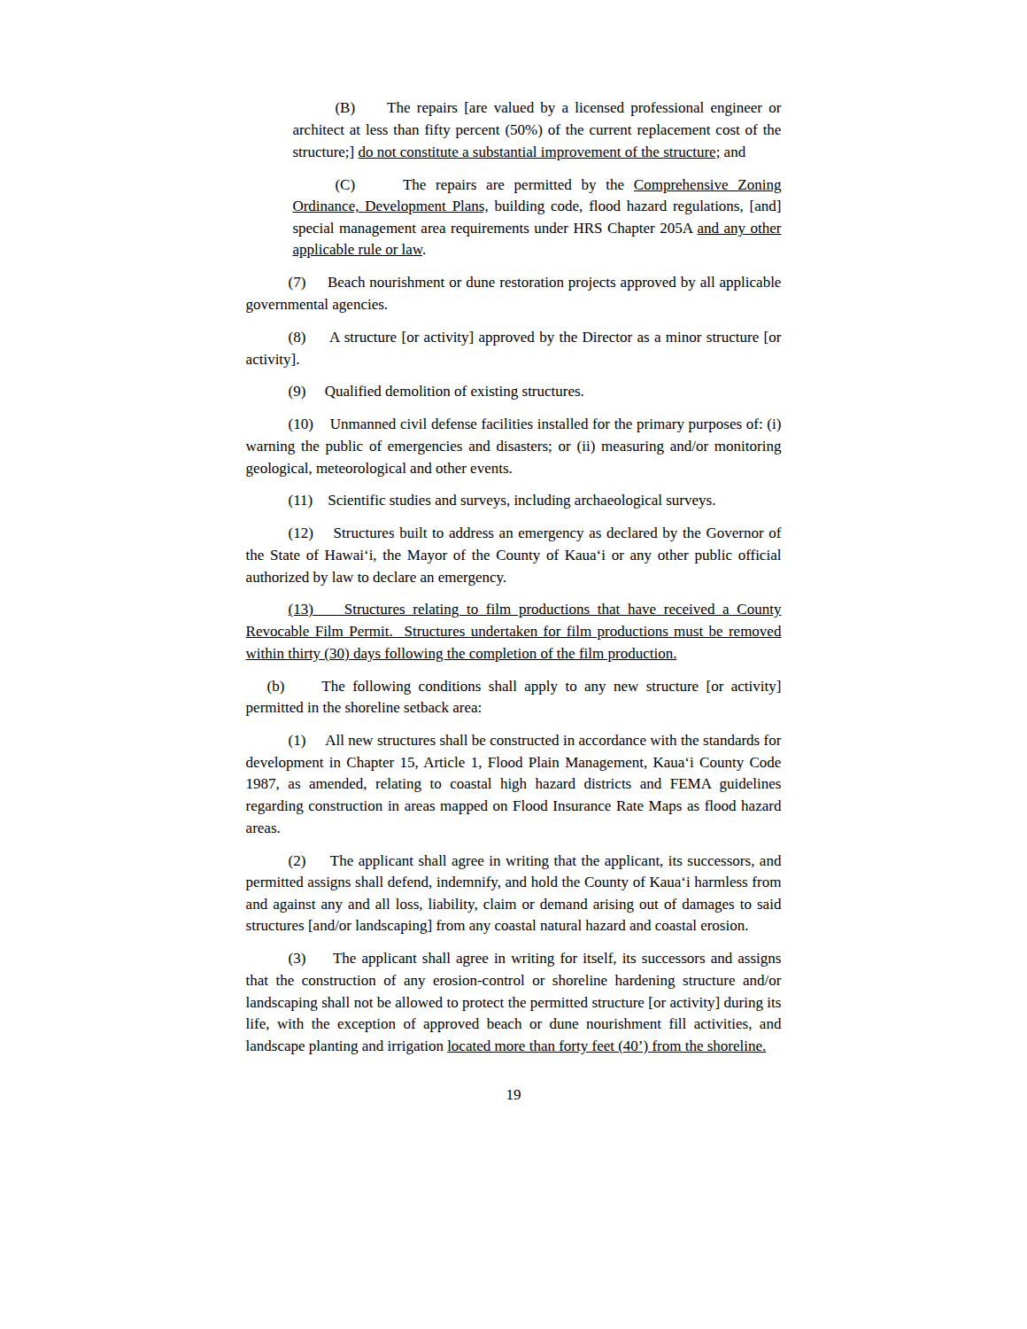(B) The repairs [are valued by a licensed professional engineer or architect at less than fifty percent (50%) of the current replacement cost of the structure;] do not constitute a substantial improvement of the structure; and
(C) The repairs are permitted by the Comprehensive Zoning Ordinance, Development Plans, building code, flood hazard regulations, [and] special management area requirements under HRS Chapter 205A and any other applicable rule or law.
(7) Beach nourishment or dune restoration projects approved by all applicable governmental agencies.
(8) A structure [or activity] approved by the Director as a minor structure [or activity].
(9) Qualified demolition of existing structures.
(10) Unmanned civil defense facilities installed for the primary purposes of: (i) warning the public of emergencies and disasters; or (ii) measuring and/or monitoring geological, meteorological and other events.
(11) Scientific studies and surveys, including archaeological surveys.
(12) Structures built to address an emergency as declared by the Governor of the State of Hawaiʻi, the Mayor of the County of Kauaʻi or any other public official authorized by law to declare an emergency.
(13) Structures relating to film productions that have received a County Revocable Film Permit. Structures undertaken for film productions must be removed within thirty (30) days following the completion of the film production.
(b) The following conditions shall apply to any new structure [or activity] permitted in the shoreline setback area:
(1) All new structures shall be constructed in accordance with the standards for development in Chapter 15, Article 1, Flood Plain Management, Kauaʻi County Code 1987, as amended, relating to coastal high hazard districts and FEMA guidelines regarding construction in areas mapped on Flood Insurance Rate Maps as flood hazard areas.
(2) The applicant shall agree in writing that the applicant, its successors, and permitted assigns shall defend, indemnify, and hold the County of Kauaʻi harmless from and against any and all loss, liability, claim or demand arising out of damages to said structures [and/or landscaping] from any coastal natural hazard and coastal erosion.
(3) The applicant shall agree in writing for itself, its successors and assigns that the construction of any erosion-control or shoreline hardening structure and/or landscaping shall not be allowed to protect the permitted structure [or activity] during its life, with the exception of approved beach or dune nourishment fill activities, and landscape planting and irrigation located more than forty feet (40’) from the shoreline.
19